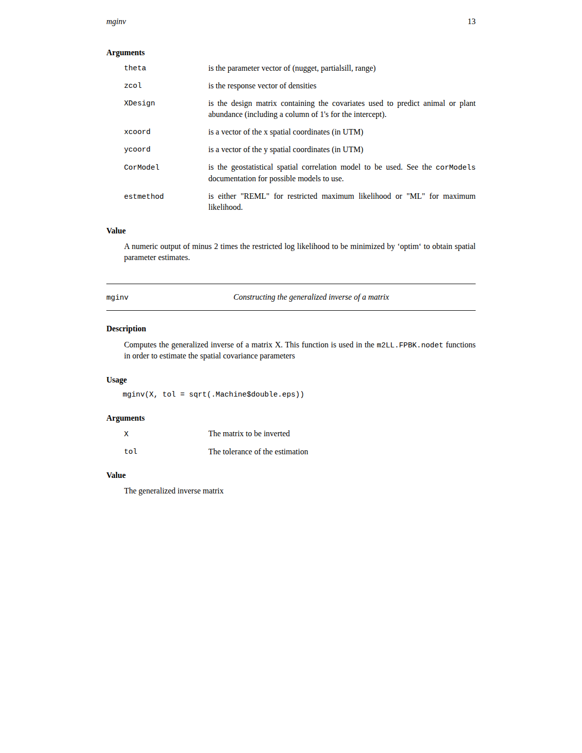mginv 13
Arguments
theta
is the parameter vector of (nugget, partialsill, range)
zcol
is the response vector of densities
XDesign
is the design matrix containing the covariates used to predict animal or plant abundance (including a column of 1's for the intercept).
xcoord
is a vector of the x spatial coordinates (in UTM)
ycoord
is a vector of the y spatial coordinates (in UTM)
CorModel
is the geostatistical spatial correlation model to be used. See the corModels documentation for possible models to use.
estmethod
is either "REML" for restricted maximum likelihood or "ML" for maximum likelihood.
Value
A numeric output of minus 2 times the restricted log likelihood to be minimized by ‘optim‘ to obtain spatial parameter estimates.
mginv Constructing the generalized inverse of a matrix
Description
Computes the generalized inverse of a matrix X. This function is used in the m2LL.FPBK.nodet functions in order to estimate the spatial covariance parameters
Usage
mginv(X, tol = sqrt(.Machine$double.eps))
Arguments
X
The matrix to be inverted
tol
The tolerance of the estimation
Value
The generalized inverse matrix